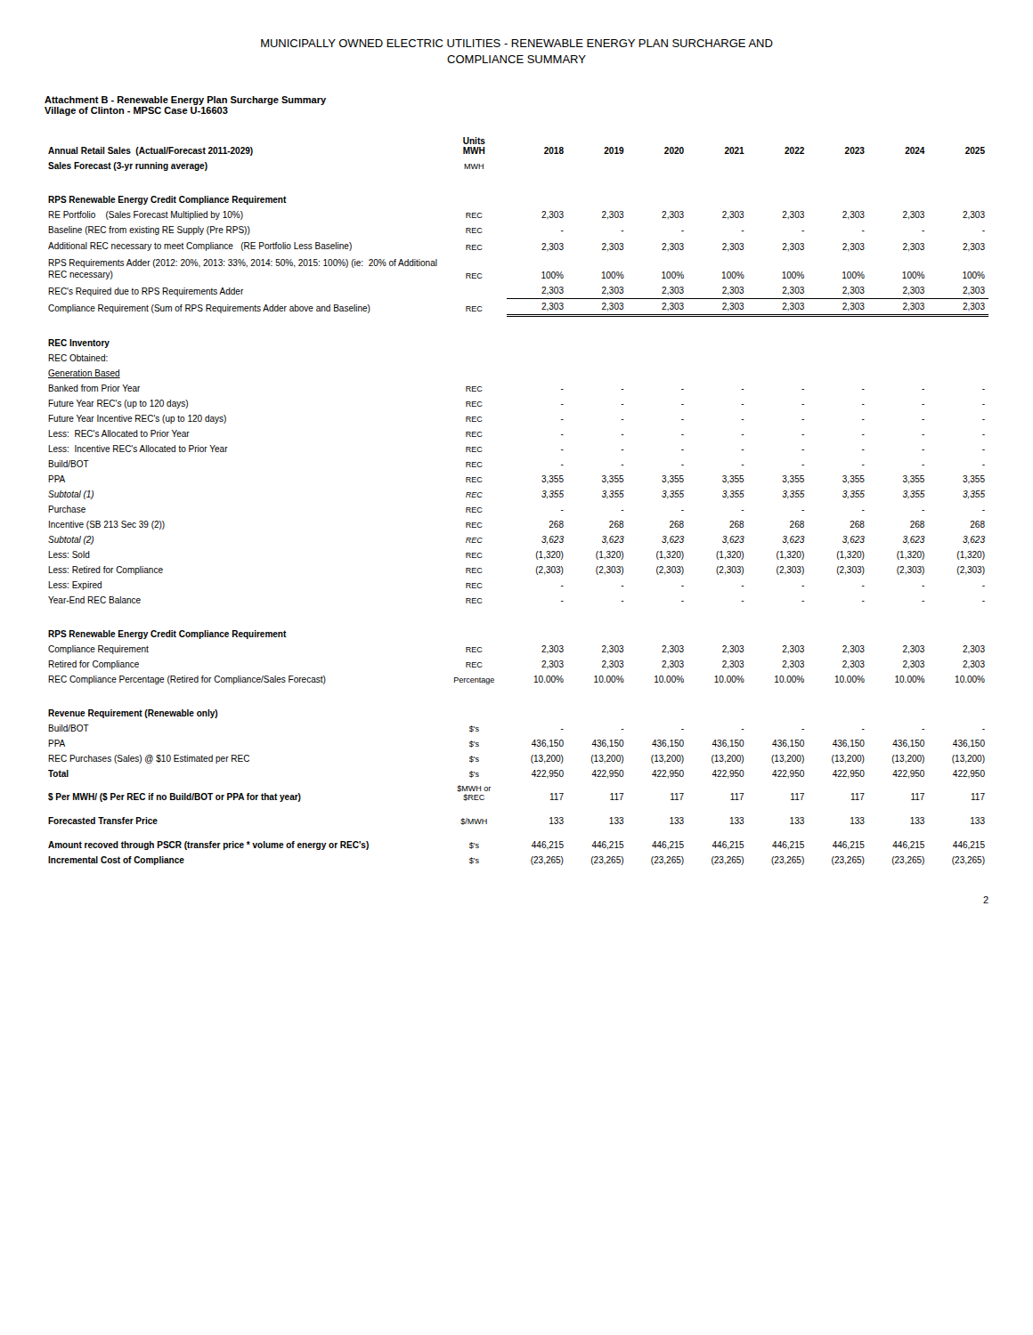MUNICIPALLY OWNED ELECTRIC UTILITIES - RENEWABLE ENERGY PLAN SURCHARGE AND
COMPLIANCE SUMMARY
Attachment B - Renewable Energy Plan Surcharge Summary
Village of Clinton - MPSC Case U-16603
| Annual Retail Sales (Actual/Forecast 2011-2029) | Units MWH | 2018 | 2019 | 2020 | 2021 | 2022 | 2023 | 2024 | 2025 |
| --- | --- | --- | --- | --- | --- | --- | --- | --- | --- |
| Sales Forecast (3-yr running average) | MWH | | | | | | | | |
| RPS Renewable Energy Credit Compliance Requirement | | | | | | | | | |
| RE Portfolio (Sales Forecast Multiplied by 10%) | REC | 2,303 | 2,303 | 2,303 | 2,303 | 2,303 | 2,303 | 2,303 | 2,303 |
| Baseline (REC from existing RE Supply (Pre RPS)) | REC | - | - | - | - | - | - | - | - |
| Additional REC necessary to meet Compliance (RE Portfolio Less Baseline) | REC | 2,303 | 2,303 | 2,303 | 2,303 | 2,303 | 2,303 | 2,303 | 2,303 |
| RPS Requirements Adder (2012: 20%, 2013: 33%, 2014: 50%, 2015: 100%) (ie: 20% of Additional REC necessary) | REC | 100% | 100% | 100% | 100% | 100% | 100% | 100% | 100% |
| REC's Required due to RPS Requirements Adder | | 2,303 | 2,303 | 2,303 | 2,303 | 2,303 | 2,303 | 2,303 | 2,303 |
| Compliance Requirement (Sum of RPS Requirements Adder above and Baseline) | REC | 2,303 | 2,303 | 2,303 | 2,303 | 2,303 | 2,303 | 2,303 | 2,303 |
| REC Inventory | | | | | | | | | |
| REC Obtained: | | | | | | | | | |
| Generation Based | | | | | | | | | |
| Banked from Prior Year | REC | - | - | - | - | - | - | - | - |
| Future Year REC's (up to 120 days) | REC | - | - | - | - | - | - | - | - |
| Future Year Incentive REC's (up to 120 days) | REC | - | - | - | - | - | - | - | - |
| Less: REC's Allocated to Prior Year | REC | - | - | - | - | - | - | - | - |
| Less: Incentive REC's Allocated to Prior Year | REC | - | - | - | - | - | - | - | - |
| Build/BOT | REC | - | - | - | - | - | - | - | - |
| PPA | REC | 3,355 | 3,355 | 3,355 | 3,355 | 3,355 | 3,355 | 3,355 | 3,355 |
| Subtotal (1) | REC | 3,355 | 3,355 | 3,355 | 3,355 | 3,355 | 3,355 | 3,355 | 3,355 |
| Purchase | REC | - | - | - | - | - | - | - | - |
| Incentive (SB 213 Sec 39 (2)) | REC | 268 | 268 | 268 | 268 | 268 | 268 | 268 | 268 |
| Subtotal (2) | REC | 3,623 | 3,623 | 3,623 | 3,623 | 3,623 | 3,623 | 3,623 | 3,623 |
| Less: Sold | REC | (1,320) | (1,320) | (1,320) | (1,320) | (1,320) | (1,320) | (1,320) | (1,320) |
| Less: Retired for Compliance | REC | (2,303) | (2,303) | (2,303) | (2,303) | (2,303) | (2,303) | (2,303) | (2,303) |
| Less: Expired | REC | - | - | - | - | - | - | - | - |
| Year-End REC Balance | REC | - | - | - | - | - | - | - | - |
| RPS Renewable Energy Credit Compliance Requirement | | | | | | | | | |
| Compliance Requirement | REC | 2,303 | 2,303 | 2,303 | 2,303 | 2,303 | 2,303 | 2,303 | 2,303 |
| Retired for Compliance | REC | 2,303 | 2,303 | 2,303 | 2,303 | 2,303 | 2,303 | 2,303 | 2,303 |
| REC Compliance Percentage (Retired for Compliance/Sales Forecast) | Percentage | 10.00% | 10.00% | 10.00% | 10.00% | 10.00% | 10.00% | 10.00% | 10.00% |
| Revenue Requirement (Renewable only) | | | | | | | | | |
| Build/BOT | $'s | - | - | - | - | - | - | - | - |
| PPA | $'s | 436,150 | 436,150 | 436,150 | 436,150 | 436,150 | 436,150 | 436,150 | 436,150 |
| REC Purchases (Sales) @ $10 Estimated per REC | $'s | (13,200) | (13,200) | (13,200) | (13,200) | (13,200) | (13,200) | (13,200) | (13,200) |
| Total | $'s | 422,950 | 422,950 | 422,950 | 422,950 | 422,950 | 422,950 | 422,950 | 422,950 |
| $ Per MWH/ ($ Per REC if no Build/BOT or PPA for that year) | $MWH or $REC | 117 | 117 | 117 | 117 | 117 | 117 | 117 | 117 |
| Forecasted Transfer Price | $/MWH | 133 | 133 | 133 | 133 | 133 | 133 | 133 | 133 |
| Amount recoved through PSCR (transfer price * volume of energy or REC's) | $'s | 446,215 | 446,215 | 446,215 | 446,215 | 446,215 | 446,215 | 446,215 | 446,215 |
| Incremental Cost of Compliance | $'s | (23,265) | (23,265) | (23,265) | (23,265) | (23,265) | (23,265) | (23,265) | (23,265) |
2